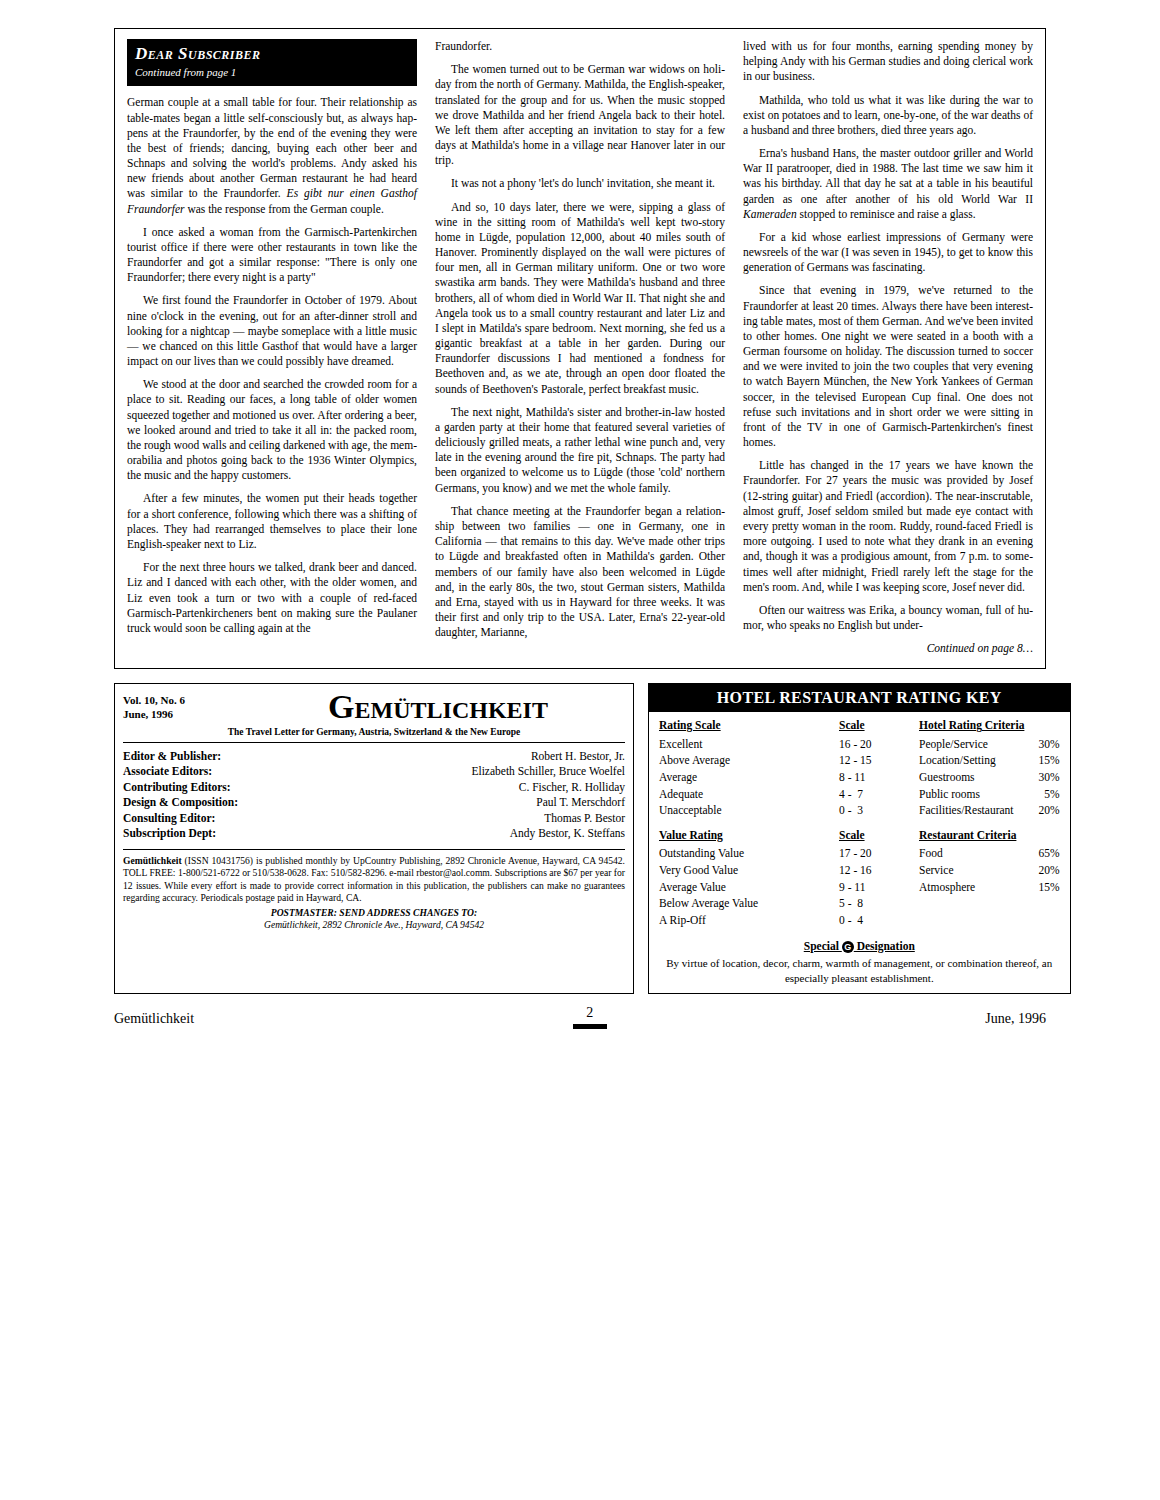Dear Subscriber
Continued from page 1
German couple at a small table for four. Their relationship as table-mates began a little self-consciously but, as always happens at the Fraundorfer, by the end of the evening they were the best of friends; dancing, buying each other beer and Schnaps and solving the world's problems. Andy asked his new friends about another German restaurant he had heard was similar to the Fraundorfer. Es gibt nur einen Gasthof Fraundorfer was the response from the German couple.
I once asked a woman from the Garmisch-Partenkirchen tourist office if there were other restaurants in town like the Fraundorfer and got a similar response: "There is only one Fraundorfer; there every night is a party"
We first found the Fraundorfer in October of 1979. About nine o'clock in the evening, out for an after-dinner stroll and looking for a nightcap — maybe someplace with a little music — we chanced on this little Gasthof that would have a larger impact on our lives than we could possibly have dreamed.
We stood at the door and searched the crowded room for a place to sit. Reading our faces, a long table of older women squeezed together and motioned us over. After ordering a beer, we looked around and tried to take it all in: the packed room, the rough wood walls and ceiling darkened with age, the memorabilia and photos going back to the 1936 Winter Olympics, the music and the happy customers.
After a few minutes, the women put their heads together for a short conference, following which there was a shifting of places. They had rearranged themselves to place their lone English-speaker next to Liz.
For the next three hours we talked, drank beer and danced. Liz and I danced with each other, with the older women, and Liz even took a turn or two with a couple of red-faced Garmisch-Partenkircheners bent on making sure the Paulaner truck would soon be calling again at the
Fraundorfer.
The women turned out to be German war widows on holiday from the north of Germany. Mathilda, the English-speaker, translated for the group and for us. When the music stopped we drove Mathilda and her friend Angela back to their hotel. We left them after accepting an invitation to stay for a few days at Mathilda's home in a village near Hanover later in our trip.
It was not a phony 'let's do lunch' invitation, she meant it.
And so, 10 days later, there we were, sipping a glass of wine in the sitting room of Mathilda's well kept two-story home in Lügde, population 12,000, about 40 miles south of Hanover. Prominently displayed on the wall were pictures of four men, all in German military uniform. One or two wore swastika arm bands. They were Mathilda's husband and three brothers, all of whom died in World War II. That night she and Angela took us to a small country restaurant and later Liz and I slept in Matilda's spare bedroom. Next morning, she fed us a gigantic breakfast at a table in her garden. During our Fraundorfer discussions I had mentioned a fondness for Beethoven and, as we ate, through an open door floated the sounds of Beethoven's Pastorale, perfect breakfast music.
The next night, Mathilda's sister and brother-in-law hosted a garden party at their home that featured several varieties of deliciously grilled meats, a rather lethal wine punch and, very late in the evening around the fire pit, Schnaps. The party had been organized to welcome us to Lügde (those 'cold' northern Germans, you know) and we met the whole family.
That chance meeting at the Fraundorfer began a relationship between two families — one in Germany, one in California — that remains to this day. We've made other trips to Lügde and breakfasted often in Mathilda's garden. Other members of our family have also been welcomed in Lügde and, in the early 80s, the two, stout German sisters, Mathilda and Erna, stayed with us in Hayward for three weeks. It was their first and only trip to the USA. Later, Erna's 22-year-old daughter, Marianne,
lived with us for four months, earning spending money by helping Andy with his German studies and doing clerical work in our business.
Mathilda, who told us what it was like during the war to exist on potatoes and to learn, one-by-one, of the war deaths of a husband and three brothers, died three years ago.
Erna's husband Hans, the master outdoor griller and World War II paratrooper, died in 1988. The last time we saw him it was his birthday. All that day he sat at a table in his beautiful garden as one after another of his old World War II Kameraden stopped to reminisce and raise a glass.
For a kid whose earliest impressions of Germany were newsreels of the war (I was seven in 1945), to get to know this generation of Germans was fascinating.
Since that evening in 1979, we've returned to the Fraundorfer at least 20 times. Always there have been interesting table mates, most of them German. And we've been invited to other homes. One night we were seated in a booth with a German foursome on holiday. The discussion turned to soccer and we were invited to join the two couples that very evening to watch Bayern München, the New York Yankees of German soccer, in the televised European Cup final. One does not refuse such invitations and in short order we were sitting in front of the TV in one of Garmisch-Partenkirchen's finest homes.
Little has changed in the 17 years we have known the Fraundorfer. For 27 years the music was provided by Josef (12-string guitar) and Friedl (accordion). The near-inscrutable, almost gruff, Josef seldom smiled but made eye contact with every pretty woman in the room. Ruddy, round-faced Friedl is more outgoing. I used to note what they drank in an evening and, though it was a prodigious amount, from 7 p.m. to sometimes well after midnight, Friedl rarely left the stage for the men's room. And, while I was keeping score, Josef never did.
Often our waitress was Erika, a bouncy woman, full of humor, who speaks no English but under-
Continued on page 8…
Vol. 10, No. 6
June, 1996
Gemütlichkeit
The Travel Letter for Germany, Austria, Switzerland & the New Europe
Editor & Publisher: Robert H. Bestor, Jr.
Associate Editors: Elizabeth Schiller, Bruce Woelfel
Contributing Editors: C. Fischer, R. Holliday
Design & Composition: Paul T. Merschdorf
Consulting Editor: Thomas P. Bestor
Subscription Dept: Andy Bestor, K. Steffans
Gemütlichkeit (ISSN 10431756) is published monthly by UpCountry Publishing, 2892 Chronicle Avenue, Hayward, CA 94542. TOLL FREE: 1-800/521-6722 or 510/538-0628. Fax: 510/582-8296. e-mail rbestor@aol.comm. Subscriptions are $67 per year for 12 issues. While every effort is made to provide correct information in this publication, the publishers can make no guarantees regarding accuracy. Periodicals postage paid in Hayward, CA.
POSTMASTER: SEND ADDRESS CHANGES TO:
Gemütlichkeit, 2892 Chronicle Ave., Hayward, CA 94542
HOTEL RESTAURANT RATING KEY
Rating Scale Scale
Excellent 16 - 20
Above Average 12 - 15
Average 8 - 11
Adequate 4 - 7
Unacceptable 0 - 3
Value Rating Scale
Outstanding Value 17 - 20
Very Good Value 12 - 16
Average Value 9 - 11
Below Average Value 5 - 8
A Rip-Off 0 - 4
Hotel Rating Criteria
People/Service 30%
Location/Setting 15%
Guestrooms 30%
Public rooms 5%
Facilities/Restaurant 20%
Restaurant Criteria
Food 65%
Service 20%
Atmosphere 15%
Special G Designation
By virtue of location, decor, charm, warmth of management, or combination thereof, an especially pleasant establishment.
Gemütlichkeit
2
June, 1996